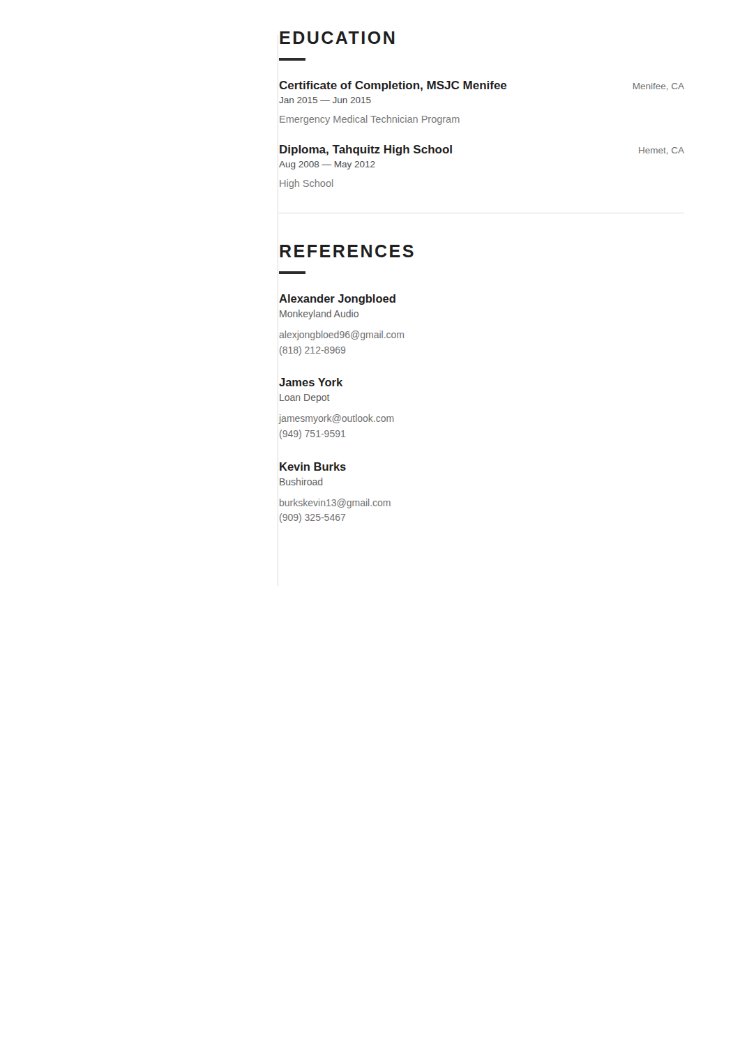EDUCATION
Certificate of Completion, MSJC Menifee Menifee, CA
Jan 2015 — Jun 2015
Emergency Medical Technician Program
Diploma, Tahquitz High School Hemet, CA
Aug 2008 — May 2012
High School
REFERENCES
Alexander Jongbloed
Monkeyland Audio
alexjongbloed96@gmail.com
(818) 212-8969
James York
Loan Depot
jamesmyork@outlook.com
(949) 751-9591
Kevin Burks
Bushiroad
burkskevin13@gmail.com
(909) 325-5467